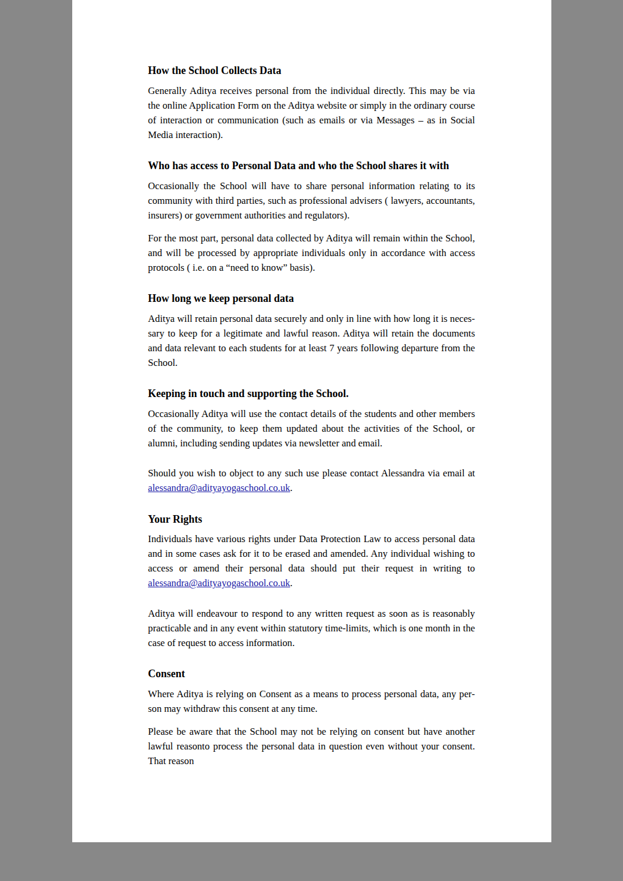How the School Collects Data
Generally Aditya receives personal from the individual directly. This may be via the online Application Form on the Aditya website or simply in the ordinary course of interaction or communication (such as emails or via Messages – as in Social Media interaction).
Who has access to Personal Data and who the School shares it with
Occasionally the School will have to share personal information relating to its community with third parties, such as professional advisers ( lawyers, accountants, insurers) or government authorities and regulators).
For the most part, personal data collected by Aditya will remain within the School, and will be processed by appropriate individuals only in accordance with access protocols ( i.e. on a “need to know” basis).
How long we keep personal data
Aditya will retain personal data securely and only in line with how long it is necessary to keep for a legitimate and lawful reason. Aditya will retain the documents and data relevant to each students for at least 7 years following departure from the School.
Keeping in touch and supporting the School.
Occasionally Aditya will use the contact details of the students and other members of the community, to keep them updated about the activities of the School, or alumni, including sending updates via newsletter and email.
Should you wish to object to any such use please contact Alessandra via email at alessandra@adityayogaschool.co.uk.
Your Rights
Individuals have various rights under Data Protection Law to access personal data and in some cases ask for it to be erased and amended. Any individual wishing to access or amend their personal data should put their request in writing to alessandra@adityayogaschool.co.uk.
Aditya will endeavour to respond to any written request as soon as is reasonably practicable and in any event within statutory time-limits, which is one month in the case of request to access information.
Consent
Where Aditya is relying on Consent as a means to process personal data, any person may withdraw this consent at any time.
Please be aware that the School may not be relying on consent but have another lawful reasonto process the personal data in question even without your consent. That reason